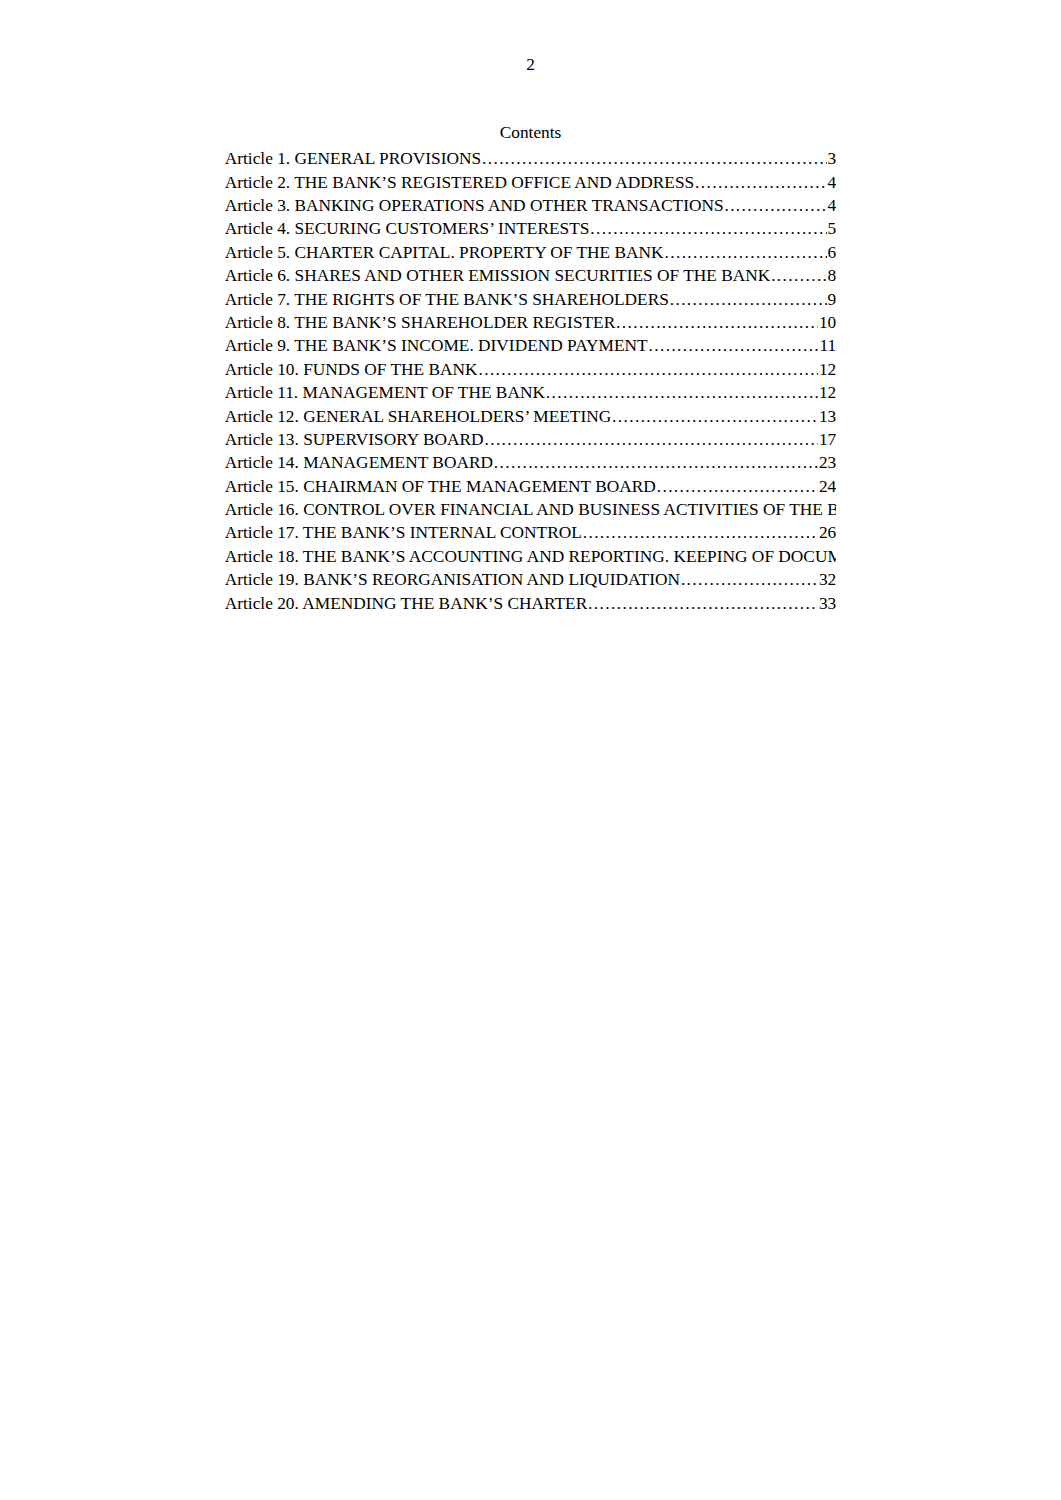2
Contents
Article 1. GENERAL PROVISIONS ..................................................................................................... 3
Article 2. THE BANK’S REGISTERED OFFICE AND ADDRESS ................................................. 4
Article 3. BANKING OPERATIONS AND OTHER TRANSACTIONS ......................................... 4
Article 4. SECURING CUSTOMERS’ INTERESTS ......................................................................... 5
Article 5. CHARTER CAPITAL. PROPERTY OF THE BANK ....................................................... 6
Article 6. SHARES AND OTHER EMISSION SECURITIES OF THE BANK ............................... 8
Article 7. THE RIGHTS OF THE BANK’S SHAREHOLDERS ....................................................... 9
Article 8. THE BANK’S SHAREHOLDER REGISTER .............................................................. 10
Article 9. THE BANK’S INCOME. DIVIDEND PAYMENT ....................................................... 11
Article 10. FUNDS OF THE BANK ................................................................................................ 12
Article 11. MANAGEMENT OF THE BANK ............................................................................... 12
Article 12. GENERAL SHAREHOLDERS’ MEETING .................................................................. 13
Article 13. SUPERVISORY BOARD .............................................................................................. 17
Article 14. MANAGEMENT BOARD ............................................................................................. 23
Article 15. CHAIRMAN OF THE MANAGEMENT BOARD ....................................................... 24
Article 16. CONTROL OVER FINANCIAL AND BUSINESS ACTIVITIES OF THE BANK ..... 25
Article 17. THE BANK’S INTERNAL CONTROL ......................................................................... 26
Article 18. THE BANK’S ACCOUNTING AND REPORTING. KEEPING OF DOCUMENTS .. 32
Article 19. BANK’S REORGANISATION AND LIQUIDATION .................................................. 32
Article 20. AMENDING THE BANK’S CHARTER ....................................................................... 33